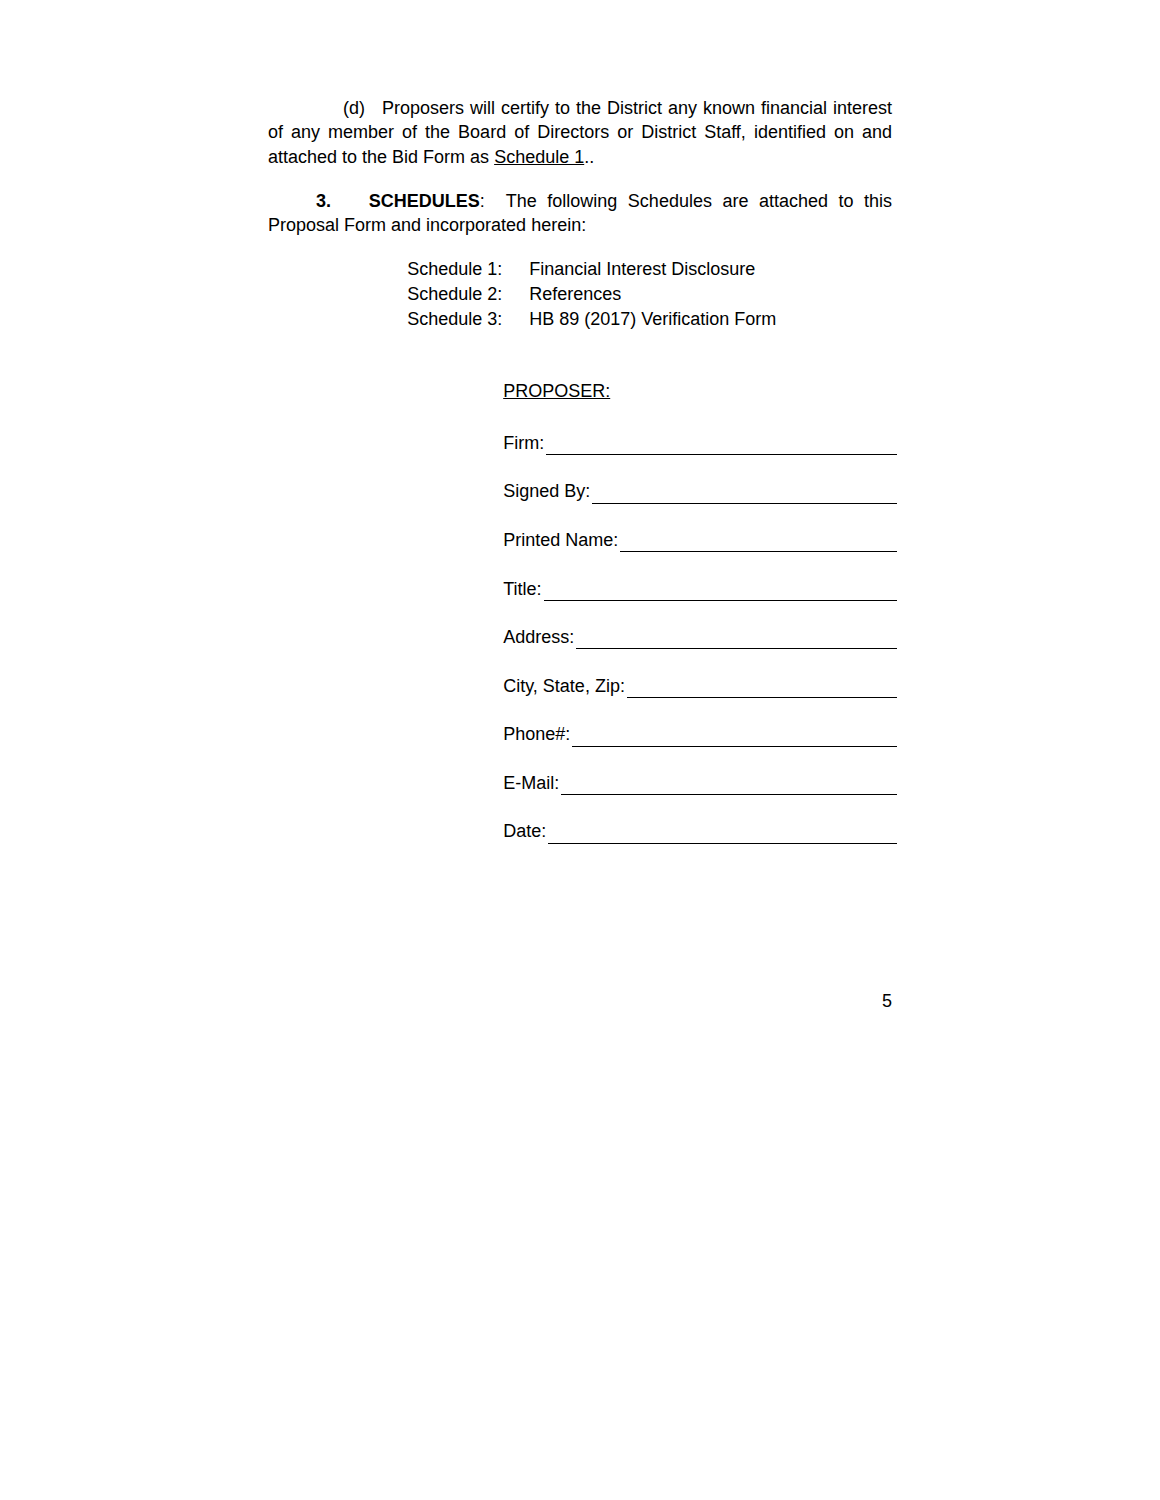(d) Proposers will certify to the District any known financial interest of any member of the Board of Directors or District Staff, identified on and attached to the Bid Form as Schedule 1..
3. SCHEDULES: The following Schedules are attached to this Proposal Form and incorporated herein:
| Schedule 1: | Financial Interest Disclosure |
| Schedule 2: | References |
| Schedule 3: | HB 89 (2017) Verification Form |
PROPOSER:
Firm:
Signed By:
Printed Name:
Title:
Address:
City, State, Zip:
Phone#:
E-Mail:
Date:
5